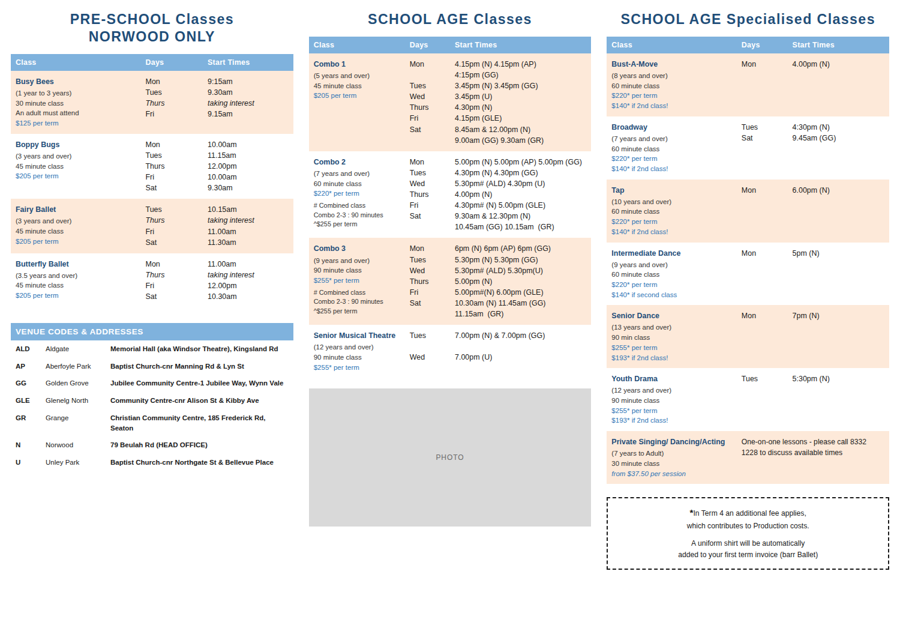PRE-SCHOOL ClassesNORWOOD ONLY
| Class | Days | Start Times |
| --- | --- | --- |
| Busy Bees (1 year to 3 years) 30 minute class An adult must attend $125 per term | Mon Tues Thurs Fri | 9:15am 9.30am taking interest 9.15am |
| Boppy Bugs (3 years and over) 45 minute class $205 per term | Mon Tues Thurs Fri Sat | 10.00am 11.15am 12.00pm 10.00am 9.30am |
| Fairy Ballet (3 years and over) 45 minute class $205 per term | Tues Thurs Fri Sat | 10.15am taking interest 11.00am 11.30am |
| Butterfly Ballet (3.5 years and over) 45 minute class $205 per term | Mon Thurs Fri Sat | 11.00am taking interest 12.00pm 10.30am |
VENUE CODES & ADDRESSES
| ALD | Aldgate | Memorial Hall (aka Windsor Theatre), Kingsland Rd |
| AP | Aberfoyle Park | Baptist Church-cnr Manning Rd & Lyn St |
| GG | Golden Grove | Jubilee Community Centre-1 Jubilee Way, Wynn Vale |
| GLE | Glenelg North | Community Centre-cnr Alison St & Kibby Ave |
| GR | Grange | Christian Community Centre, 185 Frederick Rd, Seaton |
| N | Norwood | 79 Beulah Rd (HEAD OFFICE) |
| U | Unley Park | Baptist Church-cnr Northgate St & Bellevue Place |
SCHOOL AGE Classes
| Class | Days | Start Times |
| --- | --- | --- |
| Combo 1 (5 years and over) 45 minute class $205 per term | Mon Tues Wed Thurs Fri Sat | 4.15pm (N) 4.15pm (AP) 4:15pm (GG) 3.45pm (N) 3.45pm (GG) 3.45pm (U) 4.30pm (N) 4.15pm (GLE) 8.45am & 12.00pm (N) 9.00am (GG) 9.30am (GR) |
| Combo 2 (7 years and over) 60 minute class $220* per term # Combined class Combo 2-3 : 90 minutes ^$255 per term | Mon Tues Wed Thurs Fri Sat | 5.00pm (N) 5.00pm (AP) 5.00pm (GG) 4.30pm (N) 4.30pm (GG) 5.30pm# (ALD) 4.30pm (U) 4.00pm (N) 4.30pm# (N) 5.00pm (GLE) 9.30am & 12.30pm (N) 10.45am (GG) 10.15am (GR) |
| Combo 3 (9 years and over) 90 minute class $255* per term # Combined class Combo 2-3 : 90 minutes ^$255 per term | Mon Tues Wed Thurs Fri Sat | 6pm (N) 6pm (AP) 6pm (GG) 5.30pm (N) 5.30pm (GG) 5.30pm# (ALD) 5.30pm(U) 5.00pm (N) 5.00pm#(N) 6.00pm (GLE) 10.30am (N) 11.45am (GG) 11.15am (GR) |
| Senior Musical Theatre (12 years and over) 90 minute class $255* per term | Tues Wed | 7.00pm (N) & 7.00pm (GG) 7.00pm (U) |
Photo
SCHOOL AGE Specialised Classes
| Class | Days | Start Times |
| --- | --- | --- |
| Bust-A-Move (8 years and over) 60 minute class $220* per term $140* if 2nd class! | Mon | 4.00pm (N) |
| Broadway (7 years and over) 60 minute class $220* per term $140* if 2nd class! | Tues Sat | 4:30pm (N) 9.45am (GG) |
| Tap (10 years and over) 60 minute class $220* per term $140* if 2nd class! | Mon | 6.00pm (N) |
| Intermediate Dance (9 years and over) 60 minute class $220* per term $140* if second class | Mon | 5pm (N) |
| Senior Dance (13 years and over) 90 min class $255* per term $193* if 2nd class! | Mon | 7pm (N) |
| Youth Drama (12 years and over) 90 minute class $255* per term $193* if 2nd class! | Tues | 5:30pm (N) |
| Private Singing/ Dancing/Acting (7 years to Adult) 30 minute class from $37.50 per session | One-on-one lessons - please call 8332 1228 to discuss available times |
*In Term 4 an additional fee applies,
which contributes to Production costs.
A uniform shirt will be automatically
added to your first term invoice (barr Ballet)